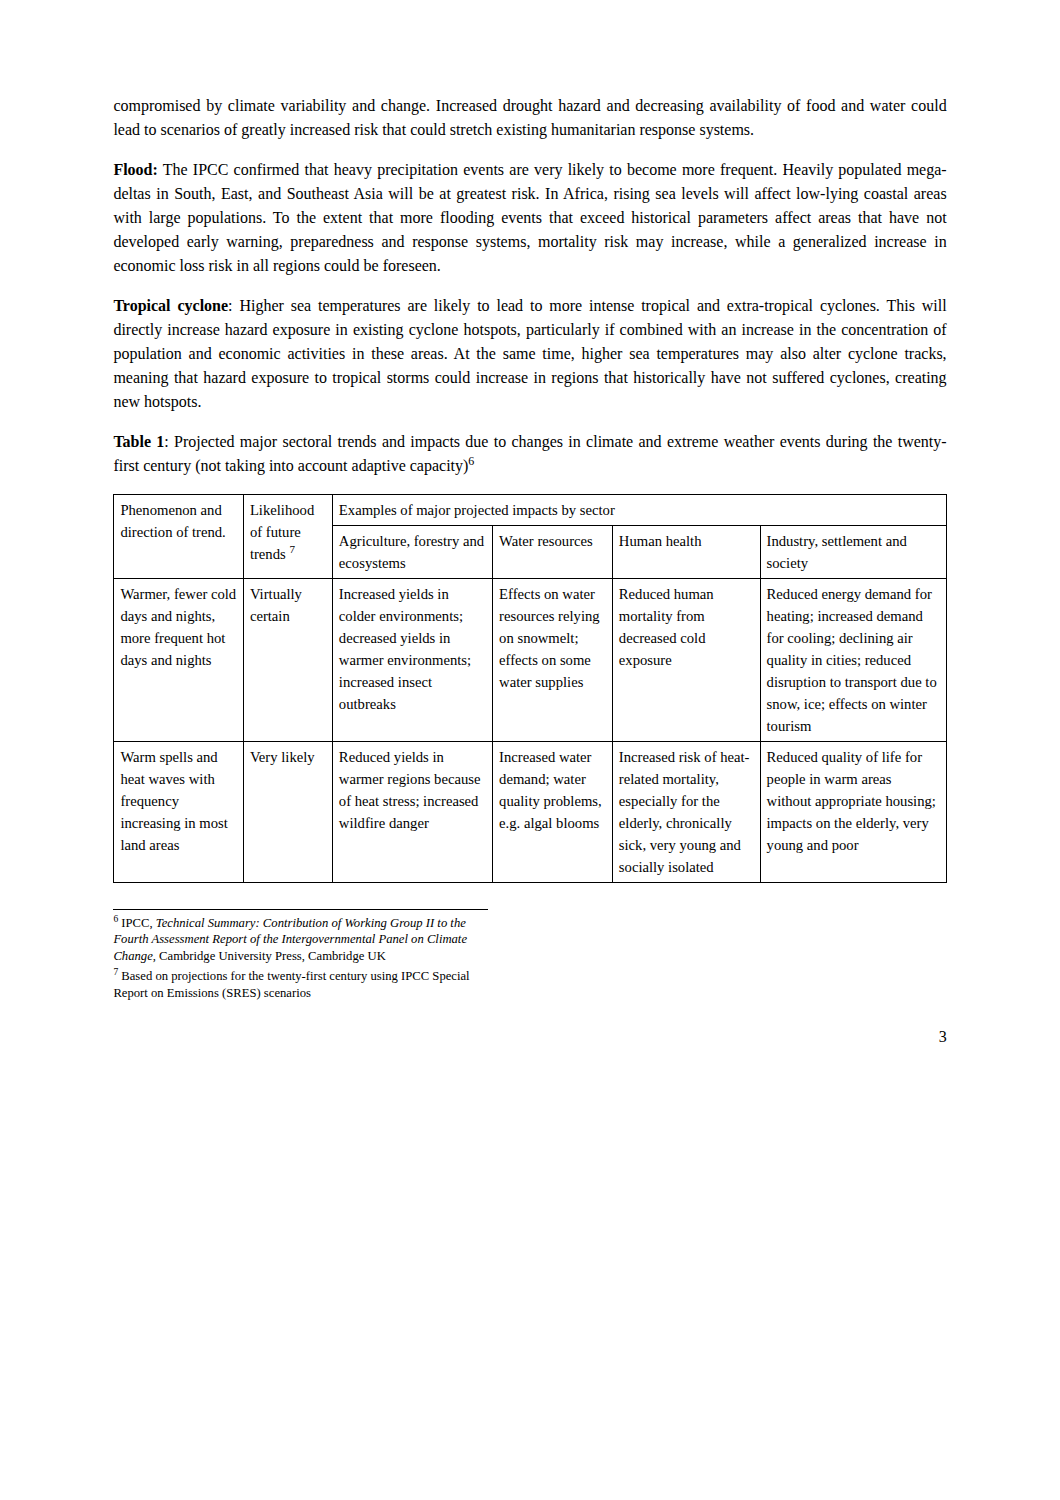compromised by climate variability and change. Increased drought hazard and decreasing availability of food and water could lead to scenarios of greatly increased risk that could stretch existing humanitarian response systems.
Flood: The IPCC confirmed that heavy precipitation events are very likely to become more frequent. Heavily populated mega-deltas in South, East, and Southeast Asia will be at greatest risk. In Africa, rising sea levels will affect low-lying coastal areas with large populations. To the extent that more flooding events that exceed historical parameters affect areas that have not developed early warning, preparedness and response systems, mortality risk may increase, while a generalized increase in economic loss risk in all regions could be foreseen.
Tropical cyclone: Higher sea temperatures are likely to lead to more intense tropical and extra-tropical cyclones. This will directly increase hazard exposure in existing cyclone hotspots, particularly if combined with an increase in the concentration of population and economic activities in these areas. At the same time, higher sea temperatures may also alter cyclone tracks, meaning that hazard exposure to tropical storms could increase in regions that historically have not suffered cyclones, creating new hotspots.
Table 1: Projected major sectoral trends and impacts due to changes in climate and extreme weather events during the twenty-first century (not taking into account adaptive capacity)6
| Phenomenon and direction of trend. | Likelihood of future trends 7 | Examples of major projected impacts by sector |
| Agriculture, forestry and ecosystems | Water resources | Human health | Industry, settlement and society |
| Warmer, fewer cold days and nights, more frequent hot days and nights | Virtually certain | Increased yields in colder environments; decreased yields in warmer environments; increased insect outbreaks | Effects on water resources relying on snowmelt; effects on some water supplies | Reduced human mortality from decreased cold exposure | Reduced energy demand for heating; increased demand for cooling; declining air quality in cities; reduced disruption to transport due to snow, ice; effects on winter tourism |
| Warm spells and heat waves with frequency increasing in most land areas | Very likely | Reduced yields in warmer regions because of heat stress; increased wildfire danger | Increased water demand; water quality problems, e.g. algal blooms | Increased risk of heat-related mortality, especially for the elderly, chronically sick, very young and socially isolated | Reduced quality of life for people in warm areas without appropriate housing; impacts on the elderly, very young and poor |
6 IPCC, Technical Summary: Contribution of Working Group II to the Fourth Assessment Report of the Intergovernmental Panel on Climate Change, Cambridge University Press, Cambridge UK
7 Based on projections for the twenty-first century using IPCC Special Report on Emissions (SRES) scenarios
3